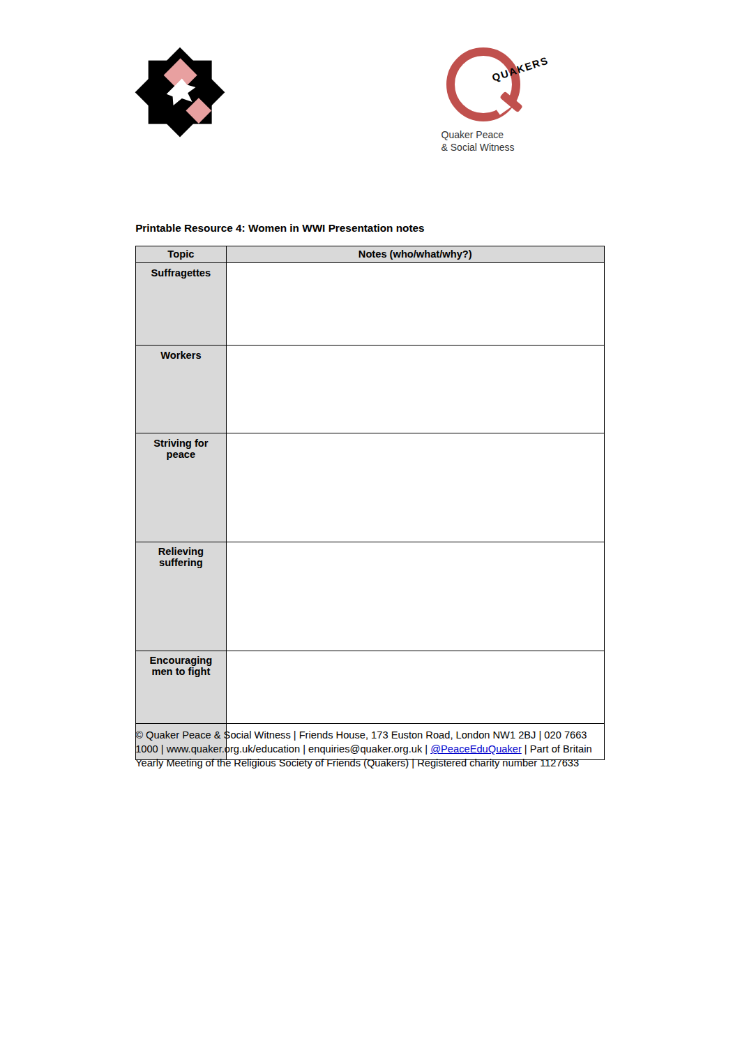QUAKERS
Quaker Peace
& Social Witness
Printable Resource 4: Women in WWI Presentation notes
| Topic | Notes (who/what/why?) |
| --- | --- |
| Suffragettes | |
| Workers | |
| Striving for peace | |
| Relieving suffering | |
| Encouraging men to fight | |
© Quaker Peace & Social Witness | Friends House, 173 Euston Road, London NW1 2BJ | 020 7663 1000 | www.quaker.org.uk/education | enquiries@quaker.org.uk | @PeaceEduQuaker | Part of Britain Yearly Meeting of the Religious Society of Friends (Quakers) | Registered charity number 1127633